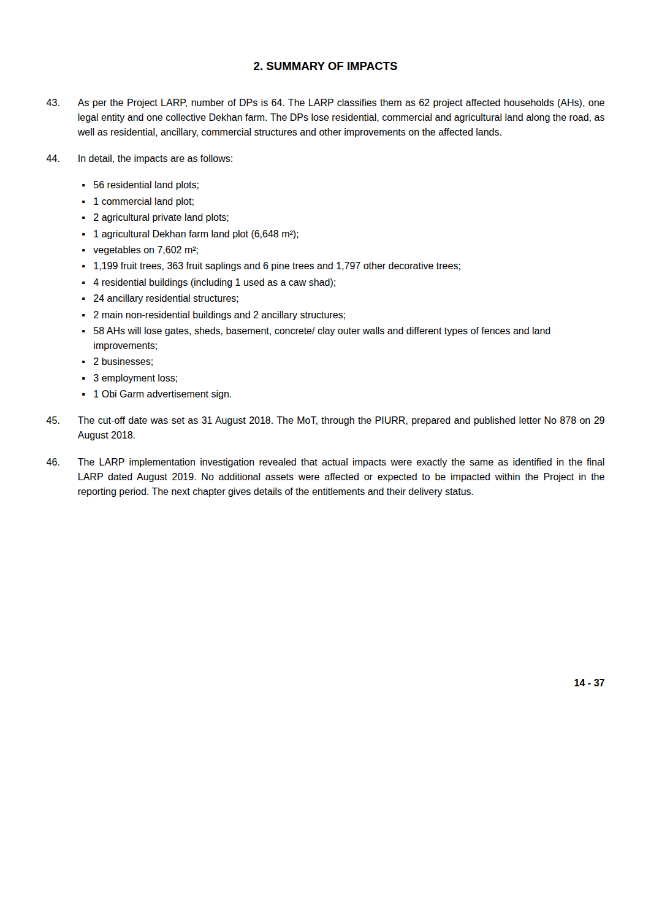2. SUMMARY OF IMPACTS
43.
As per the Project LARP, number of DPs is 64. The LARP classifies them as 62 project affected households (AHs), one legal entity and one collective Dekhan farm. The DPs lose residential, commercial and agricultural land along the road, as well as residential, ancillary, commercial structures and other improvements on the affected lands.
44.
In detail, the impacts are as follows:
56 residential land plots;
1 commercial land plot;
2 agricultural private land plots;
1 agricultural Dekhan farm land plot (6,648 m²);
vegetables on 7,602 m²;
1,199 fruit trees, 363 fruit saplings and 6 pine trees and 1,797 other decorative trees;
4 residential buildings (including 1 used as a caw shad);
24 ancillary residential structures;
2 main non-residential buildings and 2 ancillary structures;
58 AHs will lose gates, sheds, basement, concrete/ clay outer walls and different types of fences and land improvements;
2 businesses;
3 employment loss;
1 Obi Garm advertisement sign.
45.
The cut-off date was set as 31 August 2018. The MoT, through the PIURR, prepared and published letter No 878 on 29 August 2018.
46.
The LARP implementation investigation revealed that actual impacts were exactly the same as identified in the final LARP dated August 2019. No additional assets were affected or expected to be impacted within the Project in the reporting period. The next chapter gives details of the entitlements and their delivery status.
14 - 37